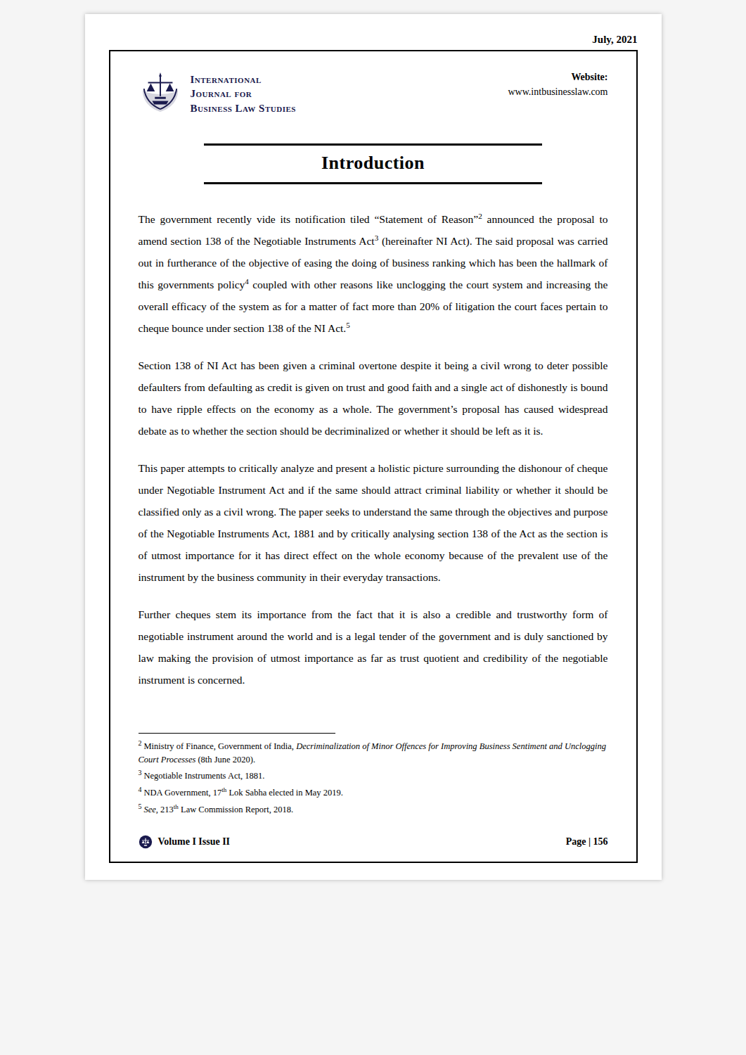July, 2021
International
Journal for
Business Law Studies
Website:
www.intbusinesslaw.com
Introduction
The government recently vide its notification tiled “Statement of Reason”2 announced the proposal to amend section 138 of the Negotiable Instruments Act3 (hereinafter NI Act). The said proposal was carried out in furtherance of the objective of easing the doing of business ranking which has been the hallmark of this governments policy4 coupled with other reasons like unclogging the court system and increasing the overall efficacy of the system as for a matter of fact more than 20% of litigation the court faces pertain to cheque bounce under section 138 of the NI Act.5
Section 138 of NI Act has been given a criminal overtone despite it being a civil wrong to deter possible defaulters from defaulting as credit is given on trust and good faith and a single act of dishonestly is bound to have ripple effects on the economy as a whole. The government’s proposal has caused widespread debate as to whether the section should be decriminalized or whether it should be left as it is.
This paper attempts to critically analyze and present a holistic picture surrounding the dishonour of cheque under Negotiable Instrument Act and if the same should attract criminal liability or whether it should be classified only as a civil wrong. The paper seeks to understand the same through the objectives and purpose of the Negotiable Instruments Act, 1881 and by critically analysing section 138 of the Act as the section is of utmost importance for it has direct effect on the whole economy because of the prevalent use of the instrument by the business community in their everyday transactions.
Further cheques stem its importance from the fact that it is also a credible and trustworthy form of negotiable instrument around the world and is a legal tender of the government and is duly sanctioned by law making the provision of utmost importance as far as trust quotient and credibility of the negotiable instrument is concerned.
2 Ministry of Finance, Government of India, Decriminalization of Minor Offences for Improving Business Sentiment and Unclogging Court Processes (8th June 2020).
3 Negotiable Instruments Act, 1881.
4 NDA Government, 17th Lok Sabha elected in May 2019.
5 See, 213th Law Commission Report, 2018.
Volume I Issue II
Page | 156